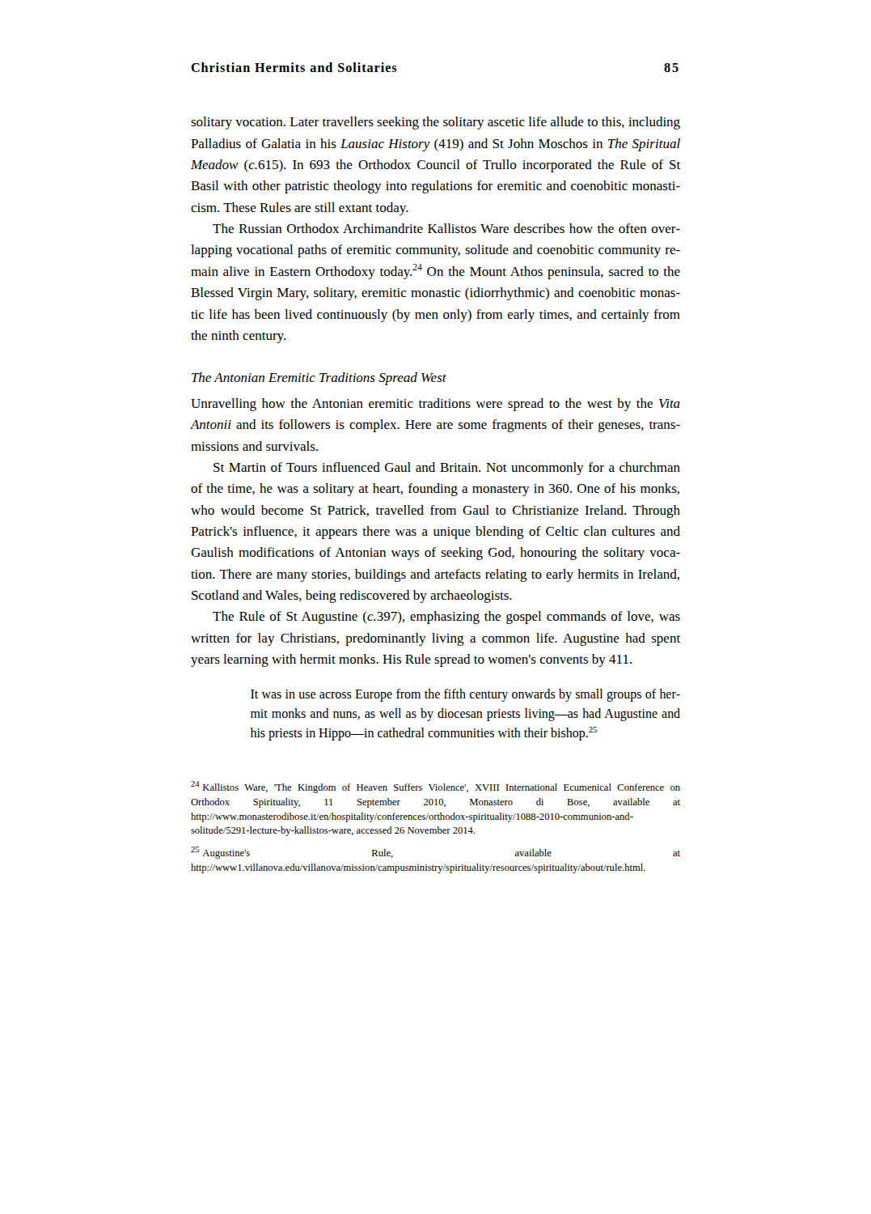Christian Hermits and Solitaries 85
solitary vocation. Later travellers seeking the solitary ascetic life allude to this, including Palladius of Galatia in his Lausiac History (419) and St John Moschos in The Spiritual Meadow (c. 615). In 693 the Orthodox Council of Trullo incorporated the Rule of St Basil with other patristic theology into regulations for eremitic and coenobitic monasticism. These Rules are still extant today.
The Russian Orthodox Archimandrite Kallistos Ware describes how the often overlapping vocational paths of eremitic community, solitude and coenobitic community remain alive in Eastern Orthodoxy today.24 On the Mount Athos peninsula, sacred to the Blessed Virgin Mary, solitary, eremitic monastic (idiorrhythmic) and coenobitic monastic life has been lived continuously (by men only) from early times, and certainly from the ninth century.
The Antonian Eremitic Traditions Spread West
Unravelling how the Antonian eremitic traditions were spread to the west by the Vita Antonii and its followers is complex. Here are some fragments of their geneses, transmissions and survivals.
St Martin of Tours influenced Gaul and Britain. Not uncommonly for a churchman of the time, he was a solitary at heart, founding a monastery in 360. One of his monks, who would become St Patrick, travelled from Gaul to Christianize Ireland. Through Patrick's influence, it appears there was a unique blending of Celtic clan cultures and Gaulish modifications of Antonian ways of seeking God, honouring the solitary vocation. There are many stories, buildings and artefacts relating to early hermits in Ireland, Scotland and Wales, being rediscovered by archaeologists.
The Rule of St Augustine (c. 397), emphasizing the gospel commands of love, was written for lay Christians, predominantly living a common life. Augustine had spent years learning with hermit monks. His Rule spread to women's convents by 411.
It was in use across Europe from the fifth century onwards by small groups of hermit monks and nuns, as well as by diocesan priests living—as had Augustine and his priests in Hippo—in cathedral communities with their bishop.25
24 Kallistos Ware, 'The Kingdom of Heaven Suffers Violence', XVIII International Ecumenical Conference on Orthodox Spirituality, 11 September 2010, Monastero di Bose, available at http://www.monasterodibose.it/en/hospitality/conferences/orthodox-spirituality/1088-2010-communion-and-solitude/5291-lecture-by-kallistos-ware, accessed 26 November 2014.
25 Augustine's Rule, available at http://www1.villanova.edu/villanova/mission/campusministry/spirituality/resources/spirituality/about/rule.html.